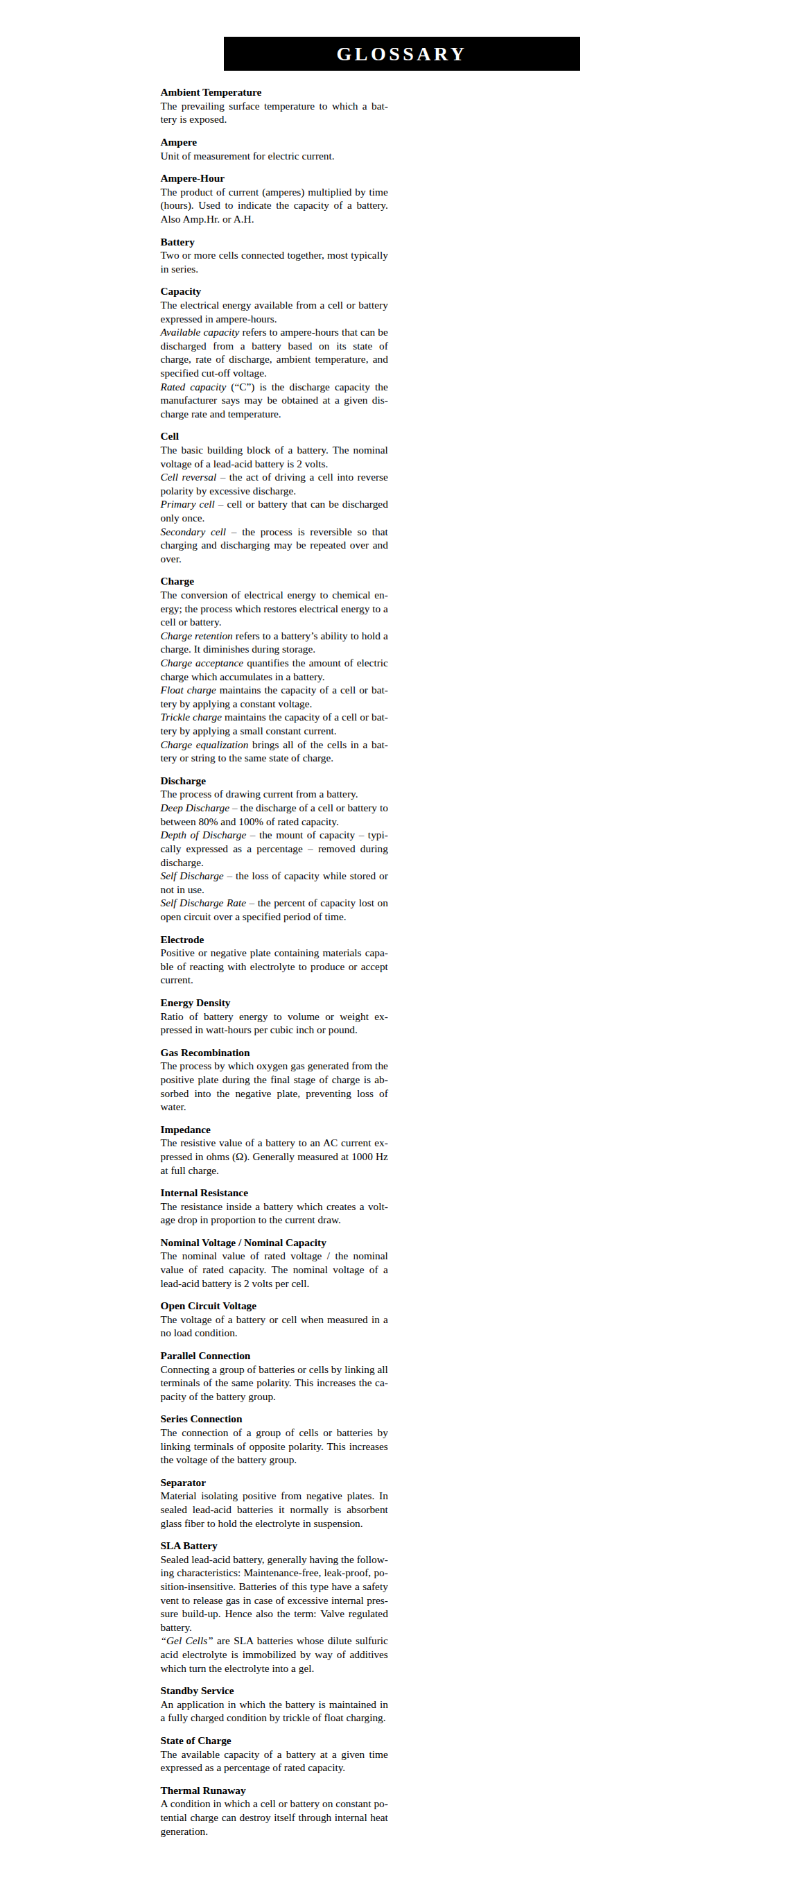GLOSSARY
Ambient Temperature
The prevailing surface temperature to which a battery is exposed.
Ampere
Unit of measurement for electric current.
Ampere-Hour
The product of current (amperes) multiplied by time (hours). Used to indicate the capacity of a battery. Also Amp.Hr. or A.H.
Battery
Two or more cells connected together, most typically in series.
Capacity
The electrical energy available from a cell or battery expressed in ampere-hours.
Available capacity refers to ampere-hours that can be discharged from a battery based on its state of charge, rate of discharge, ambient temperature, and specified cut-off voltage.
Rated capacity (“C”) is the discharge capacity the manufacturer says may be obtained at a given discharge rate and temperature.
Cell
The basic building block of a battery. The nominal voltage of a lead-acid battery is 2 volts.
Cell reversal – the act of driving a cell into reverse polarity by excessive discharge.
Primary cell – cell or battery that can be discharged only once.
Secondary cell – the process is reversible so that charging and discharging may be repeated over and over.
Charge
The conversion of electrical energy to chemical energy; the process which restores electrical energy to a cell or battery.
Charge retention refers to a battery’s ability to hold a charge. It diminishes during storage.
Charge acceptance quantifies the amount of electric charge which accumulates in a battery.
Float charge maintains the capacity of a cell or battery by applying a constant voltage.
Trickle charge maintains the capacity of a cell or battery by applying a small constant current.
Charge equalization brings all of the cells in a battery or string to the same state of charge.
Discharge
The process of drawing current from a battery.
Deep Discharge – the discharge of a cell or battery to between 80% and 100% of rated capacity.
Depth of Discharge – the mount of capacity – typically expressed as a percentage – removed during discharge.
Self Discharge – the loss of capacity while stored or not in use.
Self Discharge Rate – the percent of capacity lost on open circuit over a specified period of time.
Electrode
Positive or negative plate containing materials capable of reacting with electrolyte to produce or accept current.
Energy Density
Ratio of battery energy to volume or weight expressed in watt-hours per cubic inch or pound.
Gas Recombination
The process by which oxygen gas generated from the positive plate during the final stage of charge is absorbed into the negative plate, preventing loss of water.
Impedance
The resistive value of a battery to an AC current expressed in ohms (Ω). Generally measured at 1000 Hz at full charge.
Internal Resistance
The resistance inside a battery which creates a voltage drop in proportion to the current draw.
Nominal Voltage / Nominal Capacity
The nominal value of rated voltage / the nominal value of rated capacity. The nominal voltage of a lead-acid battery is 2 volts per cell.
Open Circuit Voltage
The voltage of a battery or cell when measured in a no load condition.
Parallel Connection
Connecting a group of batteries or cells by linking all terminals of the same polarity. This increases the capacity of the battery group.
Series Connection
The connection of a group of cells or batteries by linking terminals of opposite polarity. This increases the voltage of the battery group.
Separator
Material isolating positive from negative plates. In sealed lead-acid batteries it normally is absorbent glass fiber to hold the electrolyte in suspension.
SLA Battery
Sealed lead-acid battery, generally having the following characteristics: Maintenance-free, leak-proof, position-insensitive. Batteries of this type have a safety vent to release gas in case of excessive internal pressure build-up. Hence also the term: Valve regulated battery.
“Gel Cells” are SLA batteries whose dilute sulfuric acid electrolyte is immobilized by way of additives which turn the electrolyte into a gel.
Standby Service
An application in which the battery is maintained in a fully charged condition by trickle of float charging.
State of Charge
The available capacity of a battery at a given time expressed as a percentage of rated capacity.
Thermal Runaway
A condition in which a cell or battery on constant potential charge can destroy itself through internal heat generation.